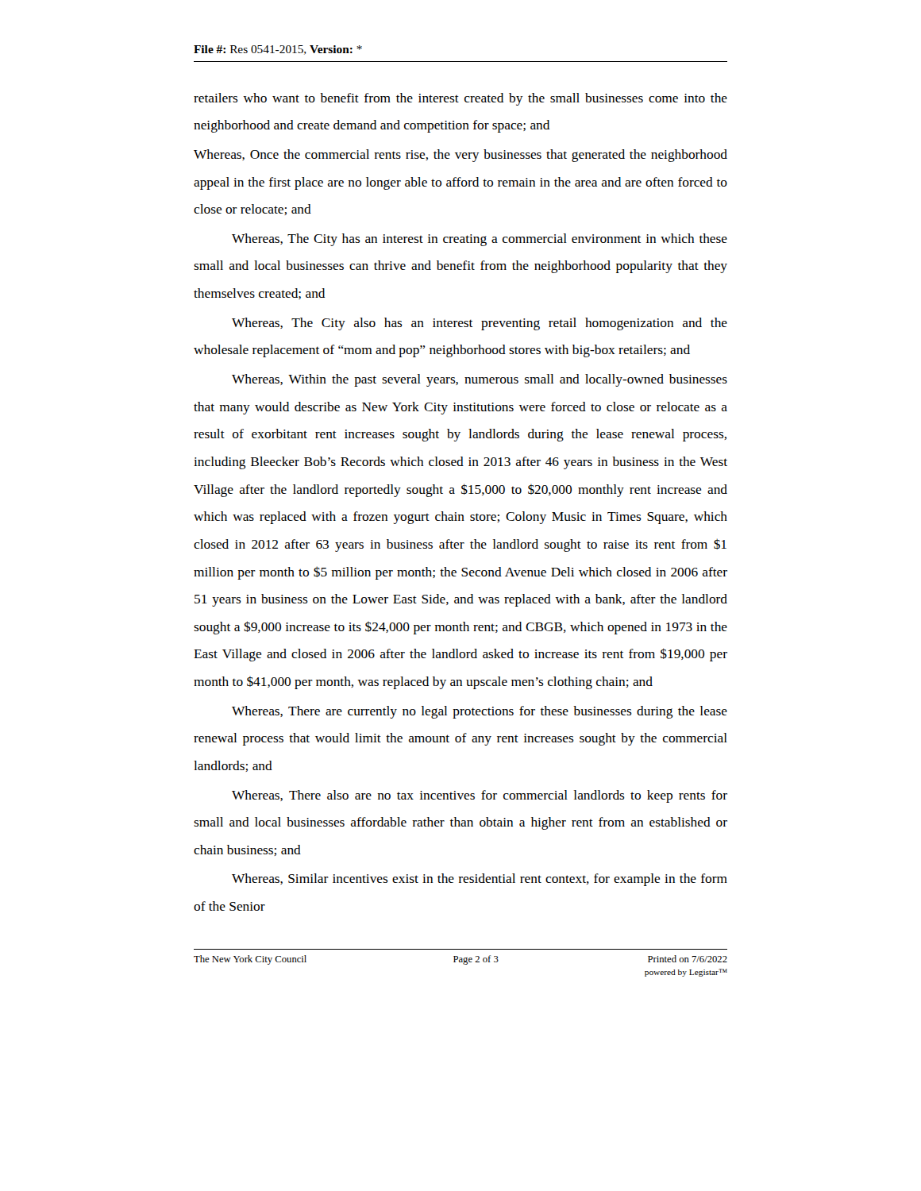File #: Res 0541-2015, Version: *
retailers who want to benefit from the interest created by the small businesses come into the neighborhood and create demand and competition for space; and
Whereas, Once the commercial rents rise, the very businesses that generated the neighborhood appeal in the first place are no longer able to afford to remain in the area and are often forced to close or relocate; and
Whereas, The City has an interest in creating a commercial environment in which these small and local businesses can thrive and benefit from the neighborhood popularity that they themselves created; and
Whereas, The City also has an interest preventing retail homogenization and the wholesale replacement of “mom and pop” neighborhood stores with big-box retailers; and
Whereas, Within the past several years, numerous small and locally-owned businesses that many would describe as New York City institutions were forced to close or relocate as a result of exorbitant rent increases sought by landlords during the lease renewal process, including Bleecker Bob’s Records which closed in 2013 after 46 years in business in the West Village after the landlord reportedly sought a $15,000 to $20,000 monthly rent increase and which was replaced with a frozen yogurt chain store; Colony Music in Times Square, which closed in 2012 after 63 years in business after the landlord sought to raise its rent from $1 million per month to $5 million per month; the Second Avenue Deli which closed in 2006 after 51 years in business on the Lower East Side, and was replaced with a bank, after the landlord sought a $9,000 increase to its $24,000 per month rent; and CBGB, which opened in 1973 in the East Village and closed in 2006 after the landlord asked to increase its rent from $19,000 per month to $41,000 per month, was replaced by an upscale men’s clothing chain; and
Whereas, There are currently no legal protections for these businesses during the lease renewal process that would limit the amount of any rent increases sought by the commercial landlords; and
Whereas, There also are no tax incentives for commercial landlords to keep rents for small and local businesses affordable rather than obtain a higher rent from an established or chain business; and
Whereas, Similar incentives exist in the residential rent context, for example in the form of the Senior
The New York City Council
Page 2 of 3
Printed on 7/6/2022
powered by Legistar™